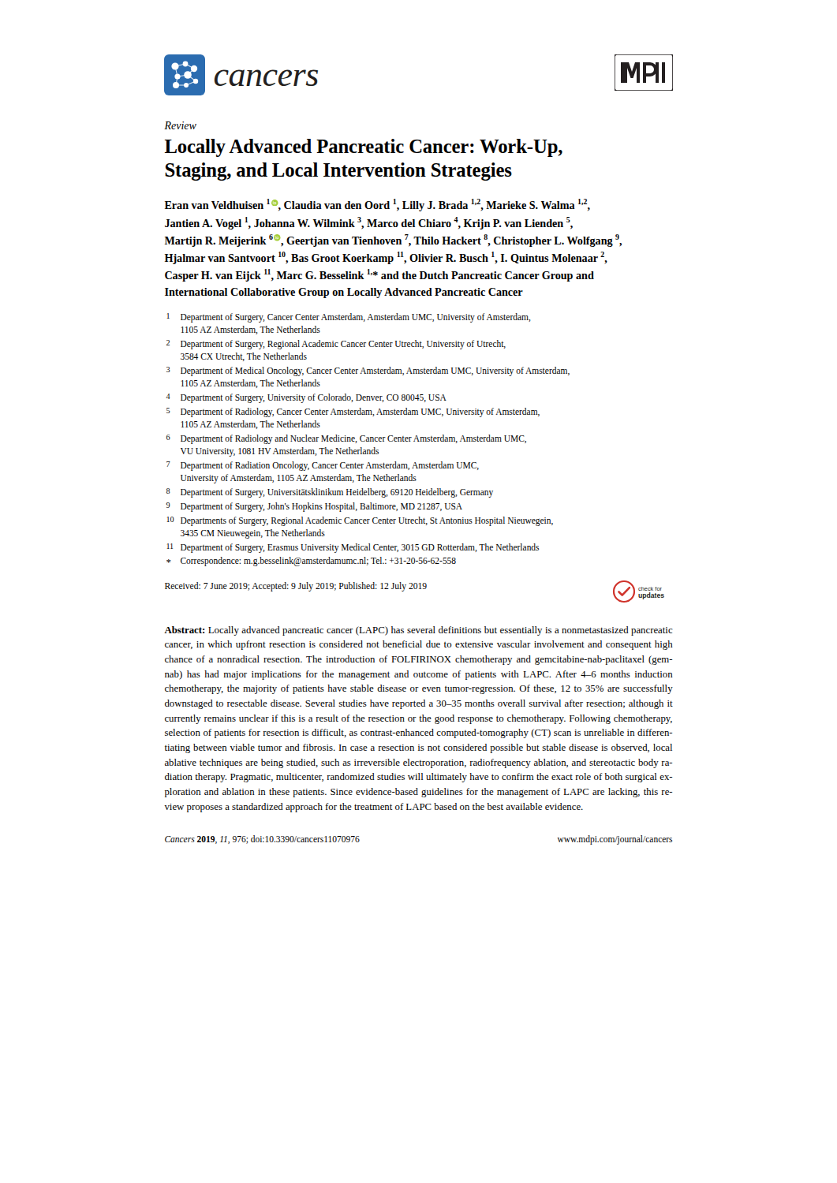cancers
Review
Locally Advanced Pancreatic Cancer: Work-Up,
Staging, and Local Intervention Strategies
Eran van Veldhuisen 1 , Claudia van den Oord 1, Lilly J. Brada 1,2, Marieke S. Walma 1,2,
Jantien A. Vogel 1, Johanna W. Wilmink 3, Marco del Chiaro 4, Krijn P. van Lienden 5,
Martijn R. Meijerink 6 , Geertjan van Tienhoven 7, Thilo Hackert 8, Christopher L. Wolfgang 9,
Hjalmar van Santvoort 10, Bas Groot Koerkamp 11, Olivier R. Busch 1, I. Quintus Molenaar 2,
Casper H. van Eijck 11, Marc G. Besselink 1,* and the Dutch Pancreatic Cancer Group and
International Collaborative Group on Locally Advanced Pancreatic Cancer
1 Department of Surgery, Cancer Center Amsterdam, Amsterdam UMC, University of Amsterdam,
1105 AZ Amsterdam, The Netherlands
2 Department of Surgery, Regional Academic Cancer Center Utrecht, University of Utrecht,
3584 CX Utrecht, The Netherlands
3 Department of Medical Oncology, Cancer Center Amsterdam, Amsterdam UMC, University of Amsterdam,
1105 AZ Amsterdam, The Netherlands
4 Department of Surgery, University of Colorado, Denver, CO 80045, USA
5 Department of Radiology, Cancer Center Amsterdam, Amsterdam UMC, University of Amsterdam,
1105 AZ Amsterdam, The Netherlands
6 Department of Radiology and Nuclear Medicine, Cancer Center Amsterdam, Amsterdam UMC,
VU University, 1081 HV Amsterdam, The Netherlands
7 Department of Radiation Oncology, Cancer Center Amsterdam, Amsterdam UMC,
University of Amsterdam, 1105 AZ Amsterdam, The Netherlands
8 Department of Surgery, Universitätsklinikum Heidelberg, 69120 Heidelberg, Germany
9 Department of Surgery, John's Hopkins Hospital, Baltimore, MD 21287, USA
10 Departments of Surgery, Regional Academic Cancer Center Utrecht, St Antonius Hospital Nieuwegein,
3435 CM Nieuwegein, The Netherlands
11 Department of Surgery, Erasmus University Medical Center, 3015 GD Rotterdam, The Netherlands
*Correspondence: m.g.besselink@amsterdamumc.nl; Tel.: +31-20-56-62-558
Received: 7 June 2019; Accepted: 9 July 2019; Published: 12 July 2019
check for updates
Abstract: Locally advanced pancreatic cancer (LAPC) has several definitions but essentially is a nonmetastasized pancreatic cancer, in which upfront resection is considered not beneficial due to extensive vascular involvement and consequent high chance of a nonradical resection. The introduction of FOLFIRINOX chemotherapy and gemcitabine-nab-paclitaxel (gem-nab) has had major implications for the management and outcome of patients with LAPC. After 4–6 months induction chemotherapy, the majority of patients have stable disease or even tumor-regression. Of these, 12 to 35% are successfully downstaged to resectable disease. Several studies have reported a 30–35 months overall survival after resection; although it currently remains unclear if this is a result of the resection or the good response to chemotherapy. Following chemotherapy, selection of patients for resection is difficult, as contrast-enhanced computed-tomography (CT) scan is unreliable in differentiating between viable tumor and fibrosis. In case a resection is not considered possible but stable disease is observed, local ablative techniques are being studied, such as irreversible electroporation, radiofrequency ablation, and stereotactic body radiation therapy. Pragmatic, multicenter, randomized studies will ultimately have to confirm the exact role of both surgical exploration and ablation in these patients. Since evidence-based guidelines for the management of LAPC are lacking, this review proposes a standardized approach for the treatment of LAPC based on the best available evidence.
Cancers 2019, 11, 976; doi:10.3390/cancers11070976
www.mdpi.com/journal/cancers